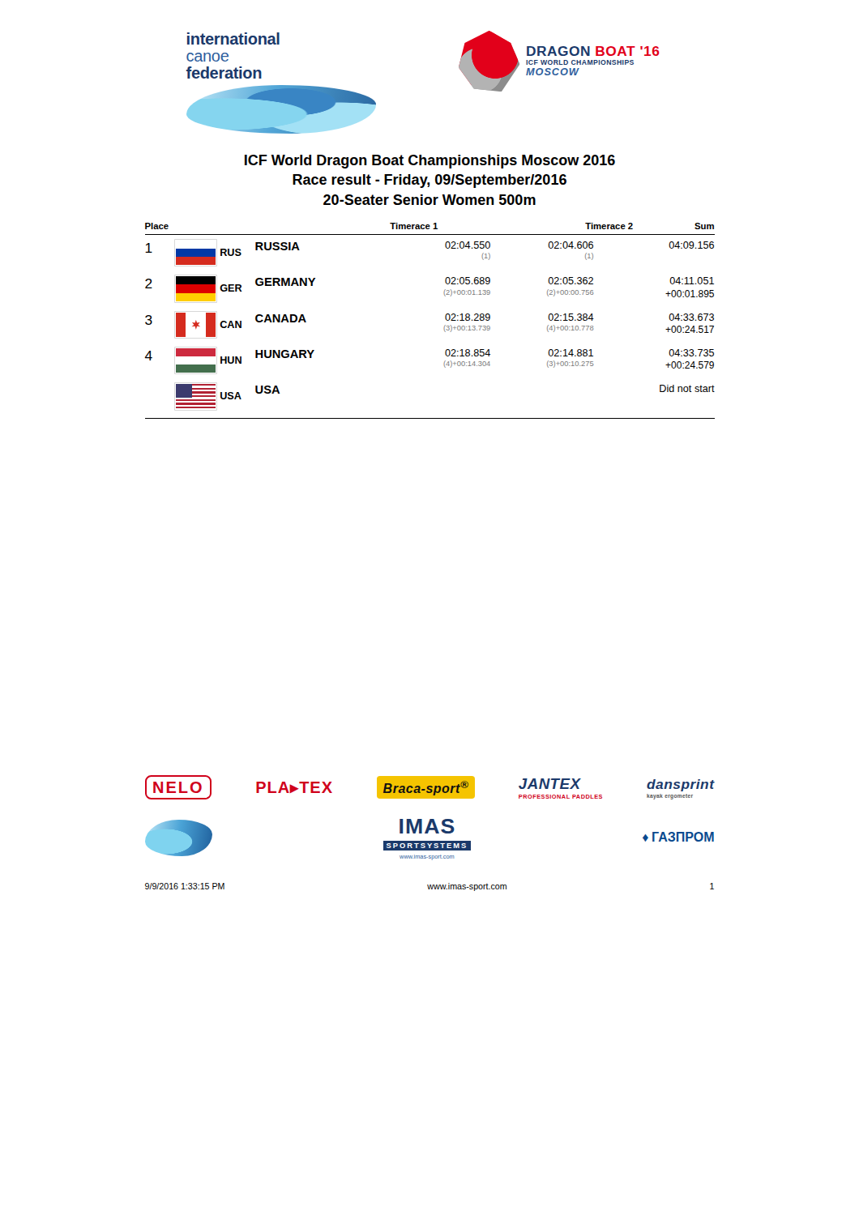international
canoe
federation
DRAGON BOAT '16
ICF WORLD CHAMPIONSHIPS
MOSCOW
ICF World Dragon Boat Championships Moscow 2016
Race result - Friday, 09/September/2016
20-Seater Senior Women 500m
| Place | | | Timerace 1 | Timerace 2 | Sum |
| --- | --- | --- | --- | --- | --- |
| 1 | RUS | RUSSIA | 02:04.550 (1) | 02:04.606 (1) | 04:09.156 |
| 2 | GER | GERMANY | 02:05.689 (2)+00:01.139 | 02:05.362 (2)+00:00.756 | 04:11.051 +00:01.895 |
| 3 | CAN | CANADA | 02:18.289 (3)+00:13.739 | 02:15.384 (4)+00:10.778 | 04:33.673 +00:24.517 |
| 4 | HUN | HUNGARY | 02:18.854 (4)+00:14.304 | 02:14.881 (3)+00:10.275 | 04:33.735 +00:24.579 |
| | USA | USA | | | Did not start |
NELO
PLA▸TEX
Braca-sport®
JANTEXPROFESSIONAL PADDLES
dansprintkayak ergometer
IMAS
SPORTSYSTEMS
www.imas-sport.com
♦ГАЗПРОМ
9/9/2016 1:33:15 PM
www.imas-sport.com
1